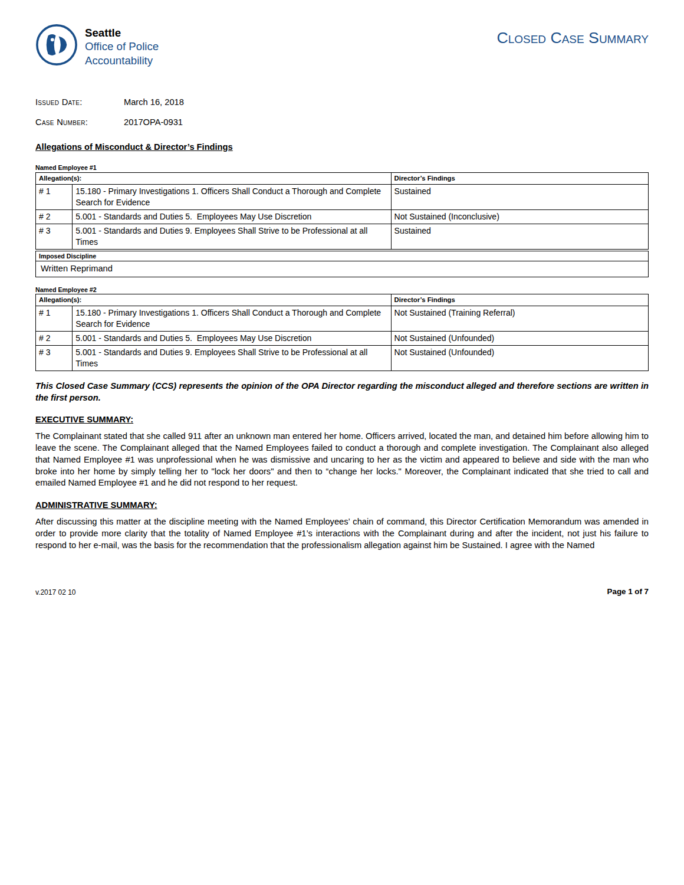Seattle
Office of Police
Accountability
Closed Case Summary
Issued Date: March 16, 2018
Case Number: 2017OPA-0931
Allegations of Misconduct & Director’s Findings
Named Employee #1
| Allegation(s): | Director’s Findings |
| --- | --- |
| # 1 | 15.180 - Primary Investigations 1. Officers Shall Conduct a Thorough and Complete Search for Evidence | Sustained |
| # 2 | 5.001 - Standards and Duties 5. Employees May Use Discretion | Not Sustained (Inconclusive) |
| # 3 | 5.001 - Standards and Duties 9. Employees Shall Strive to be Professional at all Times | Sustained |
Imposed Discipline
Written Reprimand
Named Employee #2
| Allegation(s): | Director’s Findings |
| --- | --- |
| # 1 | 15.180 - Primary Investigations 1. Officers Shall Conduct a Thorough and Complete Search for Evidence | Not Sustained (Training Referral) |
| # 2 | 5.001 - Standards and Duties 5. Employees May Use Discretion | Not Sustained (Unfounded) |
| # 3 | 5.001 - Standards and Duties 9. Employees Shall Strive to be Professional at all Times | Not Sustained (Unfounded) |
This Closed Case Summary (CCS) represents the opinion of the OPA Director regarding the misconduct alleged and therefore sections are written in the first person.
EXECUTIVE SUMMARY:
The Complainant stated that she called 911 after an unknown man entered her home. Officers arrived, located the man, and detained him before allowing him to leave the scene. The Complainant alleged that the Named Employees failed to conduct a thorough and complete investigation. The Complainant also alleged that Named Employee #1 was unprofessional when he was dismissive and uncaring to her as the victim and appeared to believe and side with the man who broke into her home by simply telling her to "lock her doors" and then to “change her locks." Moreover, the Complainant indicated that she tried to call and emailed Named Employee #1 and he did not respond to her request.
ADMINISTRATIVE SUMMARY:
After discussing this matter at the discipline meeting with the Named Employees’ chain of command, this Director Certification Memorandum was amended in order to provide more clarity that the totality of Named Employee #1’s interactions with the Complainant during and after the incident, not just his failure to respond to her e-mail, was the basis for the recommendation that the professionalism allegation against him be Sustained. I agree with the Named
v.2017 02 10
Page 1 of 7